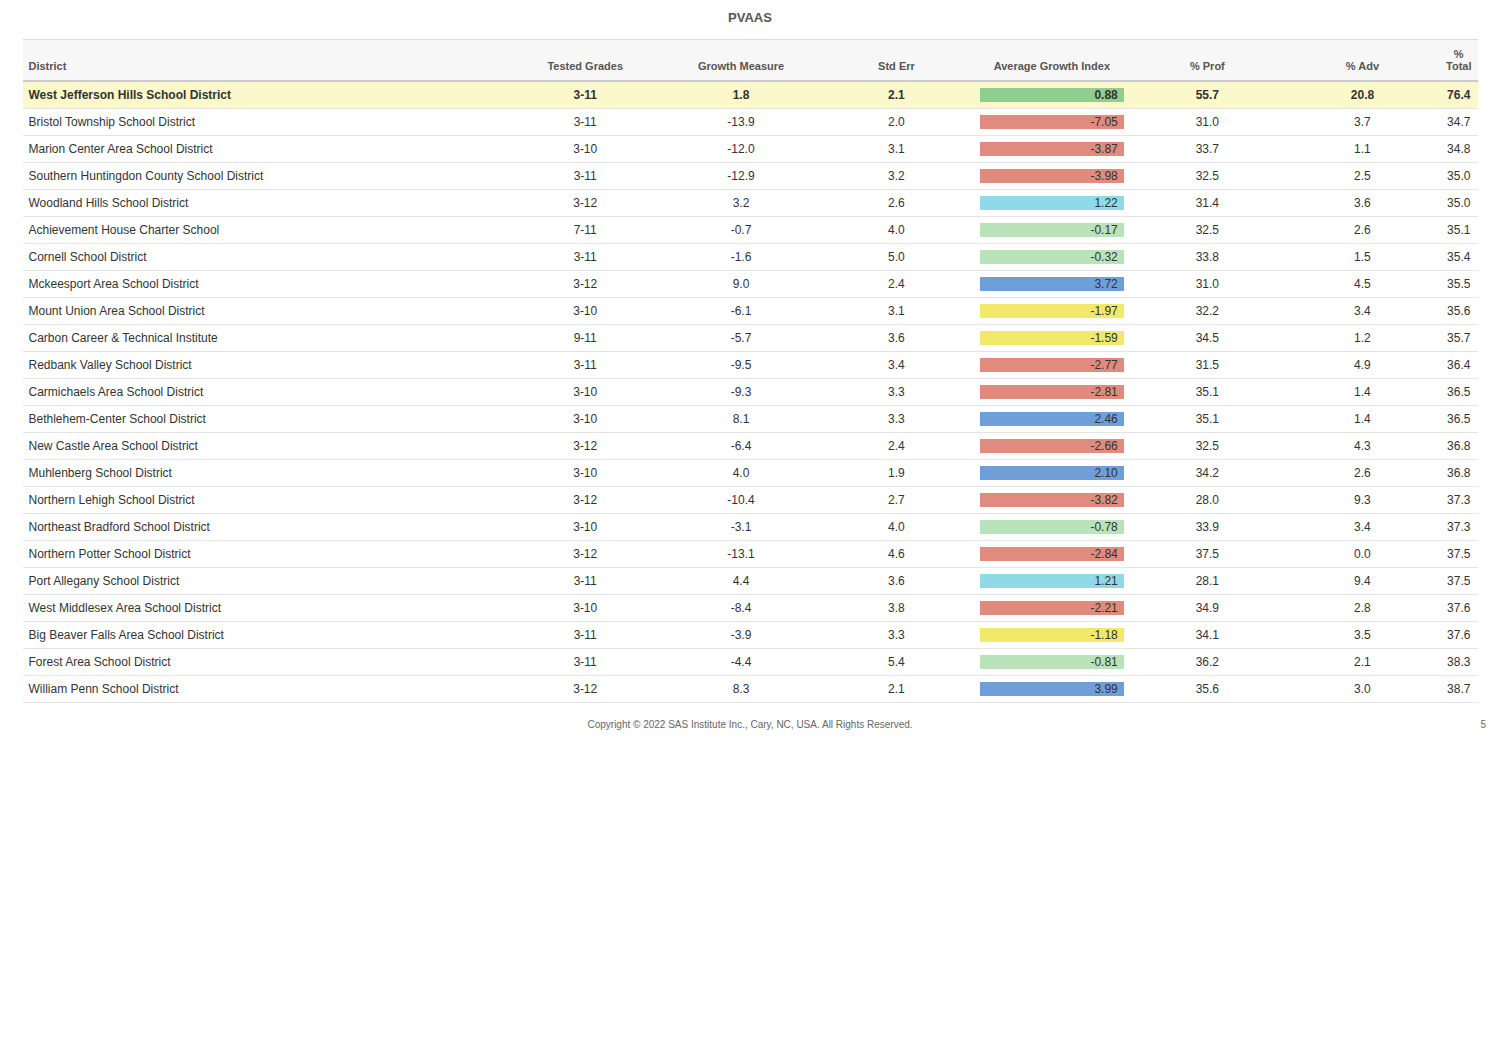PVAAS
| District | Tested Grades | Growth Measure | Std Err | Average Growth Index | % Prof | % Adv | % Total |
| --- | --- | --- | --- | --- | --- | --- | --- |
| West Jefferson Hills School District | 3-11 | 1.8 | 2.1 | 0.88 | 55.7 | 20.8 | 76.4 |
| Bristol Township School District | 3-11 | -13.9 | 2.0 | -7.05 | 31.0 | 3.7 | 34.7 |
| Marion Center Area School District | 3-10 | -12.0 | 3.1 | -3.87 | 33.7 | 1.1 | 34.8 |
| Southern Huntingdon County School District | 3-11 | -12.9 | 3.2 | -3.98 | 32.5 | 2.5 | 35.0 |
| Woodland Hills School District | 3-12 | 3.2 | 2.6 | 1.22 | 31.4 | 3.6 | 35.0 |
| Achievement House Charter School | 7-11 | -0.7 | 4.0 | -0.17 | 32.5 | 2.6 | 35.1 |
| Cornell School District | 3-11 | -1.6 | 5.0 | -0.32 | 33.8 | 1.5 | 35.4 |
| Mckeesport Area School District | 3-12 | 9.0 | 2.4 | 3.72 | 31.0 | 4.5 | 35.5 |
| Mount Union Area School District | 3-10 | -6.1 | 3.1 | -1.97 | 32.2 | 3.4 | 35.6 |
| Carbon Career & Technical Institute | 9-11 | -5.7 | 3.6 | -1.59 | 34.5 | 1.2 | 35.7 |
| Redbank Valley School District | 3-11 | -9.5 | 3.4 | -2.77 | 31.5 | 4.9 | 36.4 |
| Carmichaels Area School District | 3-10 | -9.3 | 3.3 | -2.81 | 35.1 | 1.4 | 36.5 |
| Bethlehem-Center School District | 3-10 | 8.1 | 3.3 | 2.46 | 35.1 | 1.4 | 36.5 |
| New Castle Area School District | 3-12 | -6.4 | 2.4 | -2.66 | 32.5 | 4.3 | 36.8 |
| Muhlenberg School District | 3-10 | 4.0 | 1.9 | 2.10 | 34.2 | 2.6 | 36.8 |
| Northern Lehigh School District | 3-12 | -10.4 | 2.7 | -3.82 | 28.0 | 9.3 | 37.3 |
| Northeast Bradford School District | 3-10 | -3.1 | 4.0 | -0.78 | 33.9 | 3.4 | 37.3 |
| Northern Potter School District | 3-12 | -13.1 | 4.6 | -2.84 | 37.5 | 0.0 | 37.5 |
| Port Allegany School District | 3-11 | 4.4 | 3.6 | 1.21 | 28.1 | 9.4 | 37.5 |
| West Middlesex Area School District | 3-10 | -8.4 | 3.8 | -2.21 | 34.9 | 2.8 | 37.6 |
| Big Beaver Falls Area School District | 3-11 | -3.9 | 3.3 | -1.18 | 34.1 | 3.5 | 37.6 |
| Forest Area School District | 3-11 | -4.4 | 5.4 | -0.81 | 36.2 | 2.1 | 38.3 |
| William Penn School District | 3-12 | 8.3 | 2.1 | 3.99 | 35.6 | 3.0 | 38.7 |
Copyright © 2022 SAS Institute Inc., Cary, NC, USA. All Rights Reserved. 5